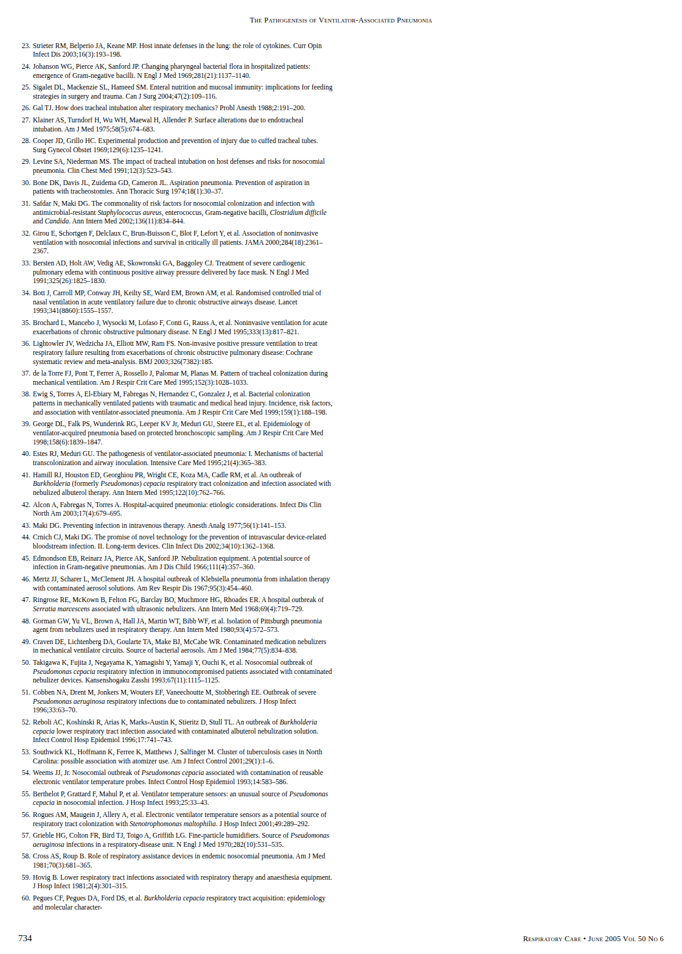The Pathogenesis of Ventilator-Associated Pneumonia
23. Strieter RM, Belperio JA, Keane MP. Host innate defenses in the lung: the role of cytokines. Curr Opin Infect Dis 2003;16(3):193–198.
24. Johanson WG, Pierce AK, Sanford JP. Changing pharyngeal bacterial flora in hospitalized patients: emergence of Gram-negative bacilli. N Engl J Med 1969;281(21):1137–1140.
25. Sigalet DL, Mackenzie SL, Hameed SM. Enteral nutrition and mucosal immunity: implications for feeding strategies in surgery and trauma. Can J Surg 2004;47(2):109–116.
26. Gal TJ. How does tracheal intubation alter respiratory mechanics? Probl Anesth 1988;2:191–200.
27. Klainer AS, Turndorf H, Wu WH, Maewal H, Allender P. Surface alterations due to endotracheal intubation. Am J Med 1975;58(5):674–683.
28. Cooper JD, Grillo HC. Experimental production and prevention of injury due to cuffed tracheal tubes. Surg Gynecol Obstet 1969;129(6):1235–1241.
29. Levine SA, Niederman MS. The impact of tracheal intubation on host defenses and risks for nosocomial pneumonia. Clin Chest Med 1991;12(3):523–543.
30. Bone DK, Davis JL, Zuidema GD, Cameron JL. Aspiration pneumonia. Prevention of aspiration in patients with tracheostomies. Ann Thoracic Surg 1974;18(1):30–37.
31. Safdar N, Maki DG. The commonality of risk factors for nosocomial colonization and infection with antimicrobial-resistant Staphylococcus aureus, enterococcus, Gram-negative bacilli, Clostridium difficile and Candida. Ann Intern Med 2002;136(11):834–844.
32. Girou E, Schortgen F, Delclaux C, Brun-Buisson C, Blot F, Lefort Y, et al. Association of noninvasive ventilation with nosocomial infections and survival in critically ill patients. JAMA 2000;284(18):2361–2367.
33. Bersten AD, Holt AW, Vedig AE, Skowronski GA, Baggoley CJ. Treatment of severe cardiogenic pulmonary edema with continuous positive airway pressure delivered by face mask. N Engl J Med 1991;325(26):1825–1830.
34. Bott J, Carroll MP, Conway JH, Keilty SE, Ward EM, Brown AM, et al. Randomised controlled trial of nasal ventilation in acute ventilatory failure due to chronic obstructive airways disease. Lancet 1993;341(8860):1555–1557.
35. Brochard L, Mancebo J, Wysocki M, Lofaso F, Conti G, Rauss A, et al. Noninvasive ventilation for acute exacerbations of chronic obstructive pulmonary disease. N Engl J Med 1995;333(13):817–821.
36. Lightowler JV, Wedzicha JA, Elliott MW, Ram FS. Non-invasive positive pressure ventilation to treat respiratory failure resulting from exacerbations of chronic obstructive pulmonary disease: Cochrane systematic review and meta-analysis. BMJ 2003;326(7382):185.
37. de la Torre FJ, Pont T, Ferrer A, Rossello J, Palomar M, Planas M. Pattern of tracheal colonization during mechanical ventilation. Am J Respir Crit Care Med 1995;152(3):1028–1033.
38. Ewig S, Torres A, El-Ebiary M, Fabregas N, Hernandez C, Gonzalez J, et al. Bacterial colonization patterns in mechanically ventilated patients with traumatic and medical head injury. Incidence, risk factors, and association with ventilator-associated pneumonia. Am J Respir Crit Care Med 1999;159(1):188–198.
39. George DL, Falk PS, Wunderink RG, Leeper KV Jr, Meduri GU, Steere EL, et al. Epidemiology of ventilator-acquired pneumonia based on protected bronchoscopic sampling. Am J Respir Crit Care Med 1998;158(6):1839–1847.
40. Estes RJ, Meduri GU. The pathogenesis of ventilator-associated pneumonia: I. Mechanisms of bacterial transcolonization and airway inoculation. Intensive Care Med 1995;21(4):365–383.
41. Hamill RJ, Houston ED, Georghiou PR, Wright CE, Koza MA, Cadle RM, et al. An outbreak of Burkholderia (formerly Pseudomonas) cepacia respiratory tract colonization and infection associated with nebulized albuterol therapy. Ann Intern Med 1995;122(10):762–766.
42. Alcon A, Fabregas N, Torres A. Hospital-acquired pneumonia: etiologic considerations. Infect Dis Clin North Am 2003;17(4):679–695.
43. Maki DG. Preventing infection in intravenous therapy. Anesth Analg 1977;56(1):141–153.
44. Crnich CJ, Maki DG. The promise of novel technology for the prevention of intravascular device-related bloodstream infection. II. Long-term devices. Clin Infect Dis 2002;34(10):1362–1368.
45. Edmondson EB, Reinarz JA, Pierce AK, Sanford JP. Nebulization equipment. A potential source of infection in Gram-negative pneumonias. Am J Dis Child 1966;111(4):357–360.
46. Mertz JJ, Scharer L, McClement JH. A hospital outbreak of Klebsiella pneumonia from inhalation therapy with contaminated aerosol solutions. Am Rev Respir Dis 1967;95(3):454–460.
47. Ringrose RE, McKown B, Felton FG, Barclay BO, Muchmore HG, Rhoades ER. A hospital outbreak of Serratia marcescens associated with ultrasonic nebulizers. Ann Intern Med 1968;69(4):719–729.
48. Gorman GW, Yu VL, Brown A, Hall JA, Martin WT, Bibb WF, et al. Isolation of Pittsburgh pneumonia agent from nebulizers used in respiratory therapy. Ann Intern Med 1980;93(4):572–573.
49. Craven DE, Lichtenberg DA, Goularte TA, Make BJ, McCabe WR. Contaminated medication nebulizers in mechanical ventilator circuits. Source of bacterial aerosols. Am J Med 1984;77(5):834–838.
50. Takigawa K, Fujita J, Negayama K, Yamagishi Y, Yamaji Y, Ouchi K, et al. Nosocomial outbreak of Pseudomonas cepacia respiratory infection in immunocompromised patients associated with contaminated nebulizer devices. Kansenshogaku Zasshi 1993;67(11):1115–1125.
51. Cobben NA, Drent M, Jonkers M, Wouters EF, Vaneechoutte M, Stobberingh EE. Outbreak of severe Pseudomonas aeruginosa respiratory infections due to contaminated nebulizers. J Hosp Infect 1996;33:63–70.
52. Reboli AC, Koshinski R, Arias K, Marks-Austin K, Stieritz D, Stull TL. An outbreak of Burkholderia cepacia lower respiratory tract infection associated with contaminated albuterol nebulization solution. Infect Control Hosp Epidemiol 1996;17:741–743.
53. Southwick KL, Hoffmann K, Ferree K, Matthews J, Salfinger M. Cluster of tuberculosis cases in North Carolina: possible association with atomizer use. Am J Infect Control 2001;29(1):1–6.
54. Weems JJ, Jr. Nosocomial outbreak of Pseudomonas cepacia associated with contamination of reusable electronic ventilator temperature probes. Infect Control Hosp Epidemiol 1993;14:583–586.
55. Berthelot P, Grattard F, Mahul P, et al. Ventilator temperature sensors: an unusual source of Pseudomonas cepacia in nosocomial infection. J Hosp Infect 1993;25:33–43.
56. Rogues AM, Maugein J, Allery A, et al. Electronic ventilator temperature sensors as a potential source of respiratory tract colonization with Stenotrophomonas maltophilia. J Hosp Infect 2001;49:289–292.
57. Grieble HG, Colton FR, Bird TJ, Toigo A, Griffith LG. Fine-particle humidifiers. Source of Pseudomonas aeruginosa infections in a respiratory-disease unit. N Engl J Med 1970;282(10):531–535.
58. Cross AS, Roup B. Role of respiratory assistance devices in endemic nosocomial pneumonia. Am J Med 1981;70(3):681–365.
59. Hovig B. Lower respiratory tract infections associated with respiratory therapy and anaesthesia equipment. J Hosp Infect 1981;2(4):301–315.
60. Pegues CF, Pegues DA, Ford DS, et al. Burkholderia cepacia respiratory tract acquisition: epidemiology and molecular character-
734 Respiratory Care • June 2005 Vol 50 No 6